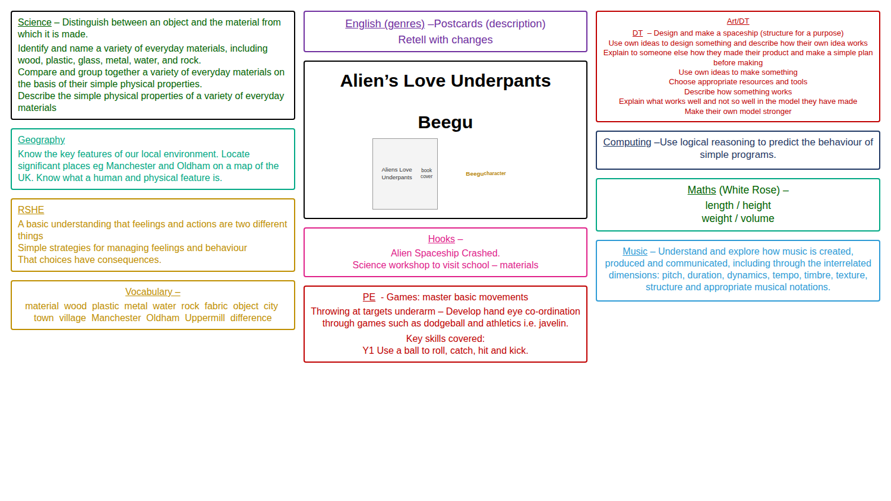Science – Distinguish between an object and the material from which it is made.
Identify and name a variety of everyday materials, including wood, plastic, glass, metal, water, and rock.
Compare and group together a variety of everyday materials on the basis of their simple physical properties.
Describe the simple physical properties of a variety of everyday materials
Geography
Know the key features of our local environment. Locate significant places eg Manchester and Oldham on a map of the UK. Know what a human and physical feature is.
RSHE
A basic understanding that feelings and actions are two different things
Simple strategies for managing feelings and behaviour
That choices have consequences.
Vocabulary –
material wood plastic metal water rock fabric object city town village Manchester Oldham Uppermill difference
English (genres) –Postcards (description)
Retell with changes
Alien’s Love Underpants
Beegu
Aliens Love Underpants
book cover
Beegu
character
Hooks –
Alien Spaceship Crashed.
Science workshop to visit school – materials
PE - Games: master basic movements
Throwing at targets underarm – Develop hand eye co-ordination through games such as dodgeball and athletics i.e. javelin.
Key skills covered:
Y1 Use a ball to roll, catch, hit and kick.
Art/DT
DT – Design and make a spaceship (structure for a purpose)
Use own ideas to design something and describe how their own idea works
Explain to someone else how they made their product and make a simple plan before making
Use own ideas to make something
Choose appropriate resources and tools
Describe how something works
Explain what works well and not so well in the model they have made
Make their own model stronger
Computing –Use logical reasoning to predict the behaviour of simple programs.
Maths (White Rose) –
length / height
weight / volume
Music – Understand and explore how music is created, produced and communicated, including through the interrelated dimensions: pitch, duration, dynamics, tempo, timbre, texture, structure and appropriate musical notations.